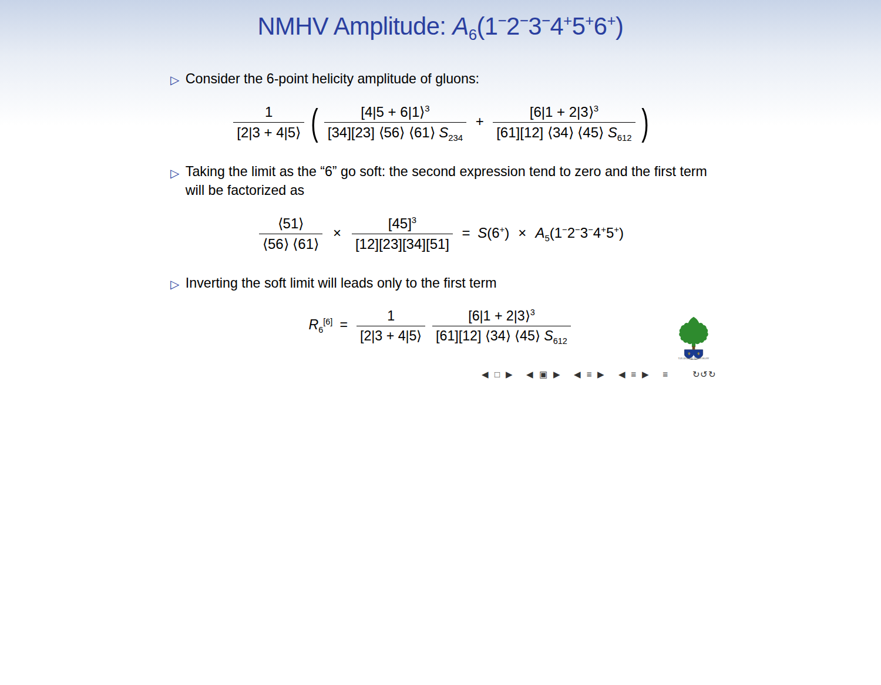NMHV Amplitude: A6(1−2−3−4+5+6+)
▷ Consider the 6-point helicity amplitude of gluons:
1 [2|3 + 4|5⟩ ( [4|5 + 6|1⟩3 [34][23] ⟨56⟩ ⟨61⟩ S234 + [6|1 + 2|3⟩3 [61][12] ⟨34⟩ ⟨45⟩ S612 )
▷ Taking the limit as the “6” go soft: the second expression tend to zero and the first term will be factorized as
⟨51⟩ ⟨56⟩ ⟨61⟩ × [45]3 [12][23][34][51] = S(6+) × A5(1−2−3−4+5+)
▷ Inverting the soft limit will leads only to the first term
R6[6] = 1 [2|3 + 4|5⟩ [6|1 + 2|3⟩3 [61][12] ⟨34⟩ ⟨45⟩ S612
⚜ ⚜ TAN ADALA NO TOA AN ORANY
◀ □ ▶ ◀ ▣ ▶ ◀ ≡ ▶ ◀ ≡ ▶ ≡ ↻↺↻